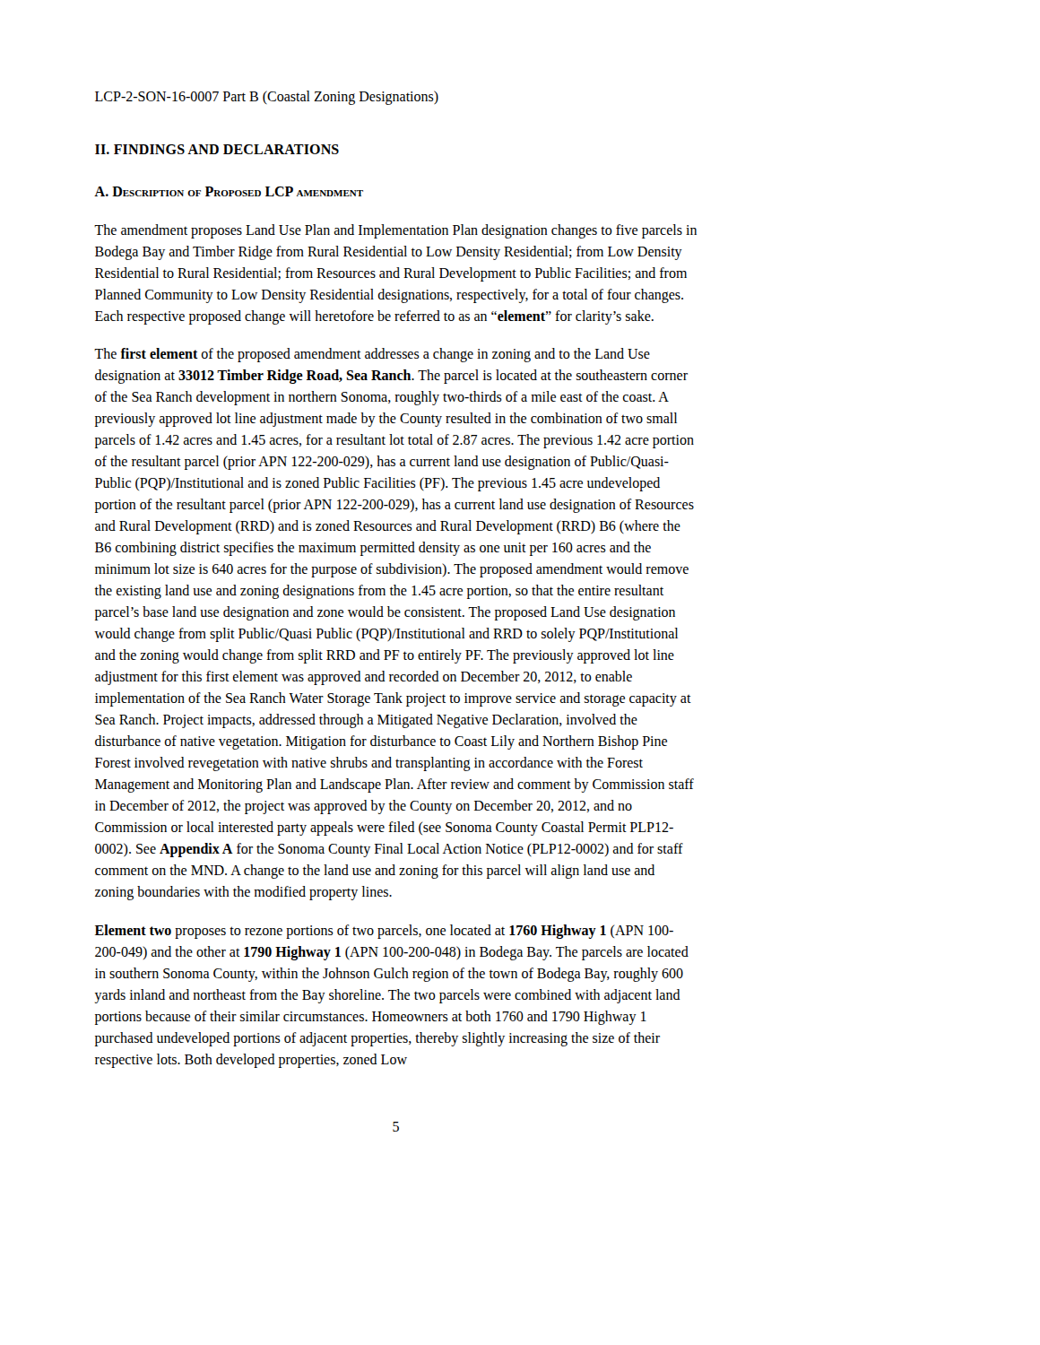LCP-2-SON-16-0007 Part B (Coastal Zoning Designations)
II. FINDINGS AND DECLARATIONS
A. Description of Proposed LCP amendment
The amendment proposes Land Use Plan and Implementation Plan designation changes to five parcels in Bodega Bay and Timber Ridge from Rural Residential to Low Density Residential; from Low Density Residential to Rural Residential; from Resources and Rural Development to Public Facilities; and from Planned Community to Low Density Residential designations, respectively, for a total of four changes. Each respective proposed change will heretofore be referred to as an “element” for clarity’s sake.
The first element of the proposed amendment addresses a change in zoning and to the Land Use designation at 33012 Timber Ridge Road, Sea Ranch. The parcel is located at the southeastern corner of the Sea Ranch development in northern Sonoma, roughly two-thirds of a mile east of the coast. A previously approved lot line adjustment made by the County resulted in the combination of two small parcels of 1.42 acres and 1.45 acres, for a resultant lot total of 2.87 acres. The previous 1.42 acre portion of the resultant parcel (prior APN 122-200-029), has a current land use designation of Public/Quasi-Public (PQP)/Institutional and is zoned Public Facilities (PF). The previous 1.45 acre undeveloped portion of the resultant parcel (prior APN 122-200-029), has a current land use designation of Resources and Rural Development (RRD) and is zoned Resources and Rural Development (RRD) B6 (where the B6 combining district specifies the maximum permitted density as one unit per 160 acres and the minimum lot size is 640 acres for the purpose of subdivision). The proposed amendment would remove the existing land use and zoning designations from the 1.45 acre portion, so that the entire resultant parcel’s base land use designation and zone would be consistent. The proposed Land Use designation would change from split Public/Quasi Public (PQP)/Institutional and RRD to solely PQP/Institutional and the zoning would change from split RRD and PF to entirely PF. The previously approved lot line adjustment for this first element was approved and recorded on December 20, 2012, to enable implementation of the Sea Ranch Water Storage Tank project to improve service and storage capacity at Sea Ranch. Project impacts, addressed through a Mitigated Negative Declaration, involved the disturbance of native vegetation. Mitigation for disturbance to Coast Lily and Northern Bishop Pine Forest involved revegetation with native shrubs and transplanting in accordance with the Forest Management and Monitoring Plan and Landscape Plan. After review and comment by Commission staff in December of 2012, the project was approved by the County on December 20, 2012, and no Commission or local interested party appeals were filed (see Sonoma County Coastal Permit PLP12-0002). See Appendix A for the Sonoma County Final Local Action Notice (PLP12-0002) and for staff comment on the MND. A change to the land use and zoning for this parcel will align land use and zoning boundaries with the modified property lines.
Element two proposes to rezone portions of two parcels, one located at 1760 Highway 1 (APN 100-200-049) and the other at 1790 Highway 1 (APN 100-200-048) in Bodega Bay. The parcels are located in southern Sonoma County, within the Johnson Gulch region of the town of Bodega Bay, roughly 600 yards inland and northeast from the Bay shoreline. The two parcels were combined with adjacent land portions because of their similar circumstances. Homeowners at both 1760 and 1790 Highway 1 purchased undeveloped portions of adjacent properties, thereby slightly increasing the size of their respective lots. Both developed properties, zoned Low
5